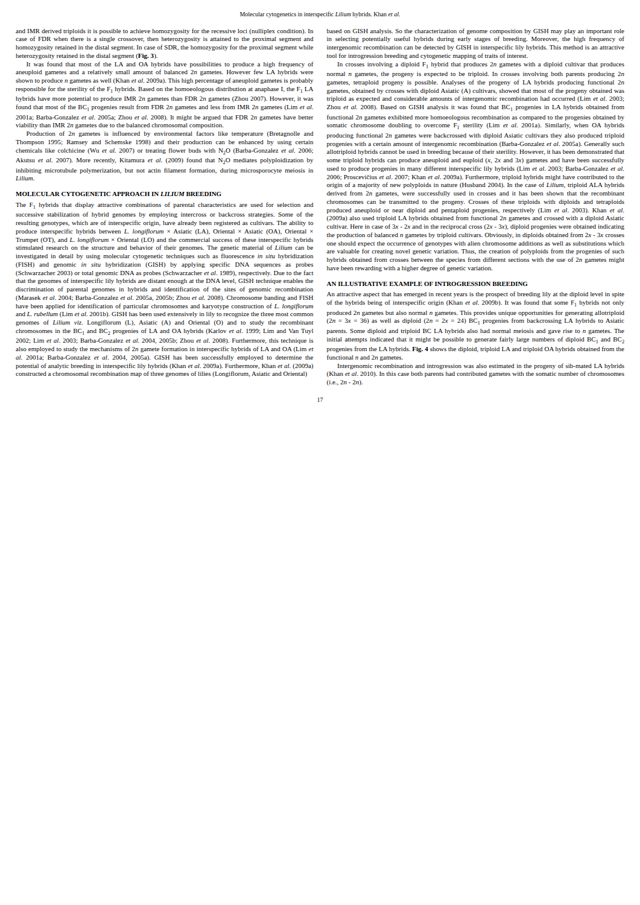Molecular cytogenetics in interspecific Lilium hybrids. Khan et al.
and IMR derived triploids it is possible to achieve homozygosity for the recessive loci (nulliplex condition). In case of FDR when there is a single crossover, then heterozygosity is attained to the proximal segment and homozygosity retained in the distal segment. In case of SDR, the homozygosity for the proximal segment while heterozygosity retained in the distal segment (Fig. 3).
It was found that most of the LA and OA hybrids have possibilities to produce a high frequency of aneuploid gametes and a relatively small amount of balanced 2n gametes. However few LA hybrids were shown to produce n gametes as well (Khan et al. 2009a). This high percentage of aneuploid gametes is probably responsible for the sterility of the F1 hybrids. Based on the homoeologous distribution at anaphase I, the F1 LA hybrids have more potential to produce IMR 2n gametes than FDR 2n gametes (Zhou 2007). However, it was found that most of the BC1 progenies result from FDR 2n gametes and less from IMR 2n gametes (Lim et al. 2001a; Barba-Gonzalez et al. 2005a; Zhou et al. 2008). It might be argued that FDR 2n gametes have better viability than IMR 2n gametes due to the balanced chromosomal composition.
Production of 2n gametes is influenced by environmental factors like temperature (Bretagnolle and Thompson 1995; Ramsey and Schemske 1998) and their production can be enhanced by using certain chemicals like colchicine (Wu et al. 2007) or treating flower buds with N2O (Barba-Gonzalez et al. 2006; Akutsu et al. 2007). More recently, Kitamura et al. (2009) found that N2O mediates polyploidization by inhibiting microtubule polymerization, but not actin filament formation, during microsporocyte meiosis in Lilium.
MOLECULAR CYTOGENETIC APPROACH IN LILIUM BREEDING
The F1 hybrids that display attractive combinations of parental characteristics are used for selection and successive stabilization of hybrid genomes by employing intercross or backcross strategies. Some of the resulting genotypes, which are of interspecific origin, have already been registered as cultivars. The ability to produce interspecific hybrids between L. longiflorum × Asiatic (LA), Oriental × Asiatic (OA), Oriental × Trumpet (OT), and L. longiflorum × Oriental (LO) and the commercial success of these interspecific hybrids stimulated research on the structure and behavior of their genomes. The genetic material of Lilium can be investigated in detail by using molecular cytogenetic techniques such as fluorescence in situ hybridization (FISH) and genomic in situ hybridization (GISH) by applying specific DNA sequences as probes (Schwarzacher 2003) or total genomic DNA as probes (Schwarzacher et al. 1989), respectively. Due to the fact that the genomes of interspecific lily hybrids are distant enough at the DNA level, GISH technique enables the discrimination of parental genomes in hybrids and identification of the sites of genomic recombination (Marasek et al. 2004; Barba-Gonzalez et al. 2005a, 2005b; Zhou et al. 2008). Chromosome banding and FISH have been applied for identification of particular chromosomes and karyotype construction of L. longiflorum and L. rubellum (Lim et al. 2001b). GISH has been used extensively in lily to recognize the three most common genomes of Lilium viz. Longiflorum (L), Asiatic (A) and Oriental (O) and to study the recombinant chromosomes in the BC1 and BC2 progenies of LA and OA hybrids (Karlov et al. 1999; Lim and Van Tuyl 2002; Lim et al. 2003; Barba-Gonzalez et al. 2004, 2005b; Zhou et al. 2008). Furthermore, this technique is also employed to study the mechanisms of 2n gamete formation in interspecific hybrids of LA and OA (Lim et al. 2001a; Barba-Gonzalez et al. 2004, 2005a). GISH has been successfully employed to determine the potential of analytic breeding in interspecific lily hybrids (Khan et al. 2009a). Furthermore, Khan et al. (2009a) constructed a chromosomal recombination map of three genomes of lilies (Longiflorum, Asiatic and Oriental)
based on GISH analysis. So the characterization of genome composition by GISH may play an important role in selecting potentially useful hybrids during early stages of breeding. Moreover, the high frequency of intergenomic recombination can be detected by GISH in interspecific lily hybrids. This method is an attractive tool for introgression breeding and cytogenetic mapping of traits of interest.
In crosses involving a diploid F1 hybrid that produces 2n gametes with a diploid cultivar that produces normal n gametes, the progeny is expected to be triploid. In crosses involving both parents producing 2n gametes, tetraploid progeny is possible. Analyses of the progeny of LA hybrids producing functional 2n gametes, obtained by crosses with diploid Asiatic (A) cultivars, showed that most of the progeny obtained was triploid as expected and considerable amounts of intergenomic recombination had occurred (Lim et al. 2003; Zhou et al. 2008). Based on GISH analysis it was found that BC1 progenies in LA hybrids obtained from functional 2n gametes exhibited more homoeologous recombination as compared to the progenies obtained by somatic chromosome doubling to overcome F1 sterility (Lim et al. 2001a). Similarly, when OA hybrids producing functional 2n gametes were backcrossed with diploid Asiatic cultivars they also produced triploid progenies with a certain amount of intergenomic recombination (Barba-Gonzalez et al. 2005a). Generally such allotriploid hybrids cannot be used in breeding because of their sterility. However, it has been demonstrated that some triploid hybrids can produce aneuploid and euploid (x, 2x and 3x) gametes and have been successfully used to produce progenies in many different interspecific lily hybrids (Lim et al. 2003; Barba-Gonzalez et al. 2006; Proscevičius et al. 2007; Khan et al. 2009a). Furthermore, triploid hybrids might have contributed to the origin of a majority of new polyploids in nature (Husband 2004). In the case of Lilium, triploid ALA hybrids derived from 2n gametes, were successfully used in crosses and it has been shown that the recombinant chromosomes can be transmitted to the progeny. Crosses of these triploids with diploids and tetraploids produced aneuploid or near diploid and pentaploid progenies, respectively (Lim et al. 2003). Khan et al. (2009a) also used triploid LA hybrids obtained from functional 2n gametes and crossed with a diploid Asiatic cultivar. Here in case of 3x - 2x and in the reciprocal cross (2x - 3x), diploid progenies were obtained indicating the production of balanced n gametes by triploid cultivars. Obviously, in diploids obtained from 2x - 3x crosses one should expect the occurrence of genotypes with alien chromosome additions as well as substitutions which are valuable for creating novel genetic variation. Thus, the creation of polyploids from the progenies of such hybrids obtained from crosses between the species from different sections with the use of 2n gametes might have been rewarding with a higher degree of genetic variation.
AN ILLUSTRATIVE EXAMPLE OF INTROGRESSION BREEDING
An attractive aspect that has emerged in recent years is the prospect of breeding lily at the diploid level in spite of the hybrids being of interspecific origin (Khan et al. 2009b). It was found that some F1 hybrids not only produced 2n gametes but also normal n gametes. This provides unique opportunities for generating allotriploid (2n = 3x = 36) as well as diploid (2n = 2x = 24) BC1 progenies from backcrossing LA hybrids to Asiatic parents. Some diploid and triploid BC LA hybrids also had normal meiosis and gave rise to n gametes. The initial attempts indicated that it might be possible to generate fairly large numbers of diploid BC1 and BC2 progenies from the LA hybrids. Fig. 4 shows the diploid, triploid LA and triploid OA hybrids obtained from the functional n and 2n gametes.
Intergenomic recombination and introgression was also estimated in the progeny of sib-mated LA hybrids (Khan et al. 2010). In this case both parents had contributed gametes with the somatic number of chromosomes (i.e., 2n - 2n).
17